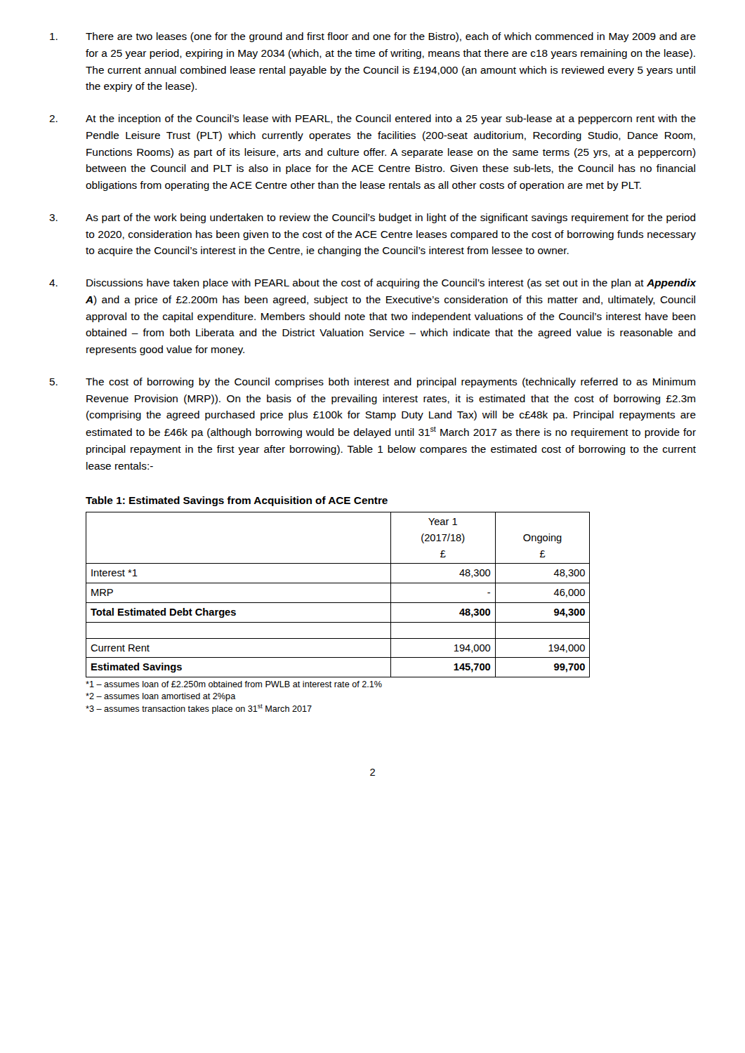There are two leases (one for the ground and first floor and one for the Bistro), each of which commenced in May 2009 and are for a 25 year period, expiring in May 2034 (which, at the time of writing, means that there are c18 years remaining on the lease). The current annual combined lease rental payable by the Council is £194,000 (an amount which is reviewed every 5 years until the expiry of the lease).
At the inception of the Council’s lease with PEARL, the Council entered into a 25 year sub-lease at a peppercorn rent with the Pendle Leisure Trust (PLT) which currently operates the facilities (200-seat auditorium, Recording Studio, Dance Room, Functions Rooms) as part of its leisure, arts and culture offer. A separate lease on the same terms (25 yrs, at a peppercorn) between the Council and PLT is also in place for the ACE Centre Bistro. Given these sub-lets, the Council has no financial obligations from operating the ACE Centre other than the lease rentals as all other costs of operation are met by PLT.
As part of the work being undertaken to review the Council’s budget in light of the significant savings requirement for the period to 2020, consideration has been given to the cost of the ACE Centre leases compared to the cost of borrowing funds necessary to acquire the Council’s interest in the Centre, ie changing the Council’s interest from lessee to owner.
Discussions have taken place with PEARL about the cost of acquiring the Council’s interest (as set out in the plan at Appendix A) and a price of £2.200m has been agreed, subject to the Executive’s consideration of this matter and, ultimately, Council approval to the capital expenditure. Members should note that two independent valuations of the Council’s interest have been obtained – from both Liberata and the District Valuation Service – which indicate that the agreed value is reasonable and represents good value for money.
The cost of borrowing by the Council comprises both interest and principal repayments (technically referred to as Minimum Revenue Provision (MRP)). On the basis of the prevailing interest rates, it is estimated that the cost of borrowing £2.3m (comprising the agreed purchased price plus £100k for Stamp Duty Land Tax) will be c£48k pa. Principal repayments are estimated to be £46k pa (although borrowing would be delayed until 31st March 2017 as there is no requirement to provide for principal repayment in the first year after borrowing). Table 1 below compares the estimated cost of borrowing to the current lease rentals:-
Table 1: Estimated Savings from Acquisition of ACE Centre
| | Year 1 (2017/18) £ | Ongoing £ |
| --- | --- | --- |
| Interest *1 | 48,300 | 48,300 |
| MRP | - | 46,000 |
| Total Estimated Debt Charges | 48,300 | 94,300 |
| Current Rent | 194,000 | 194,000 |
| Estimated Savings | 145,700 | 99,700 |
*1 – assumes loan of £2.250m obtained from PWLB at interest rate of 2.1%
*2 – assumes loan amortised at 2%pa
*3 – assumes transaction takes place on 31st March 2017
2